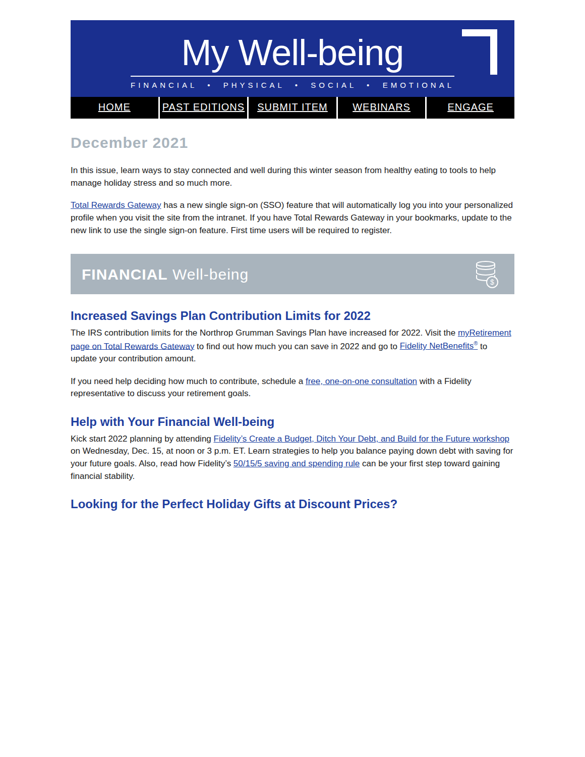My Well-being
FINANCIAL • PHYSICAL • SOCIAL • EMOTIONAL
HOME PAST EDITIONS SUBMIT ITEM WEBINARS ENGAGE
December 2021
In this issue, learn ways to stay connected and well during this winter season from healthy eating to tools to help manage holiday stress and so much more.
Total Rewards Gateway has a new single sign-on (SSO) feature that will automatically log you into your personalized profile when you visit the site from the intranet. If you have Total Rewards Gateway in your bookmarks, update to the new link to use the single sign-on feature. First time users will be required to register.
FINANCIAL Well-being
$
Increased Savings Plan Contribution Limits for 2022
The IRS contribution limits for the Northrop Grumman Savings Plan have increased for 2022. Visit the myRetirement page on Total Rewards Gateway to find out how much you can save in 2022 and go to Fidelity NetBenefits® to update your contribution amount.
If you need help deciding how much to contribute, schedule a free, one-on-one consultation with a Fidelity representative to discuss your retirement goals.
Help with Your Financial Well-being
Kick start 2022 planning by attending Fidelity’s Create a Budget, Ditch Your Debt, and Build for the Future workshop on Wednesday, Dec. 15, at noon or 3 p.m. ET. Learn strategies to help you balance paying down debt with saving for your future goals. Also, read how Fidelity’s 50/15/5 saving and spending rule can be your first step toward gaining financial stability.
Looking for the Perfect Holiday Gifts at Discount Prices?